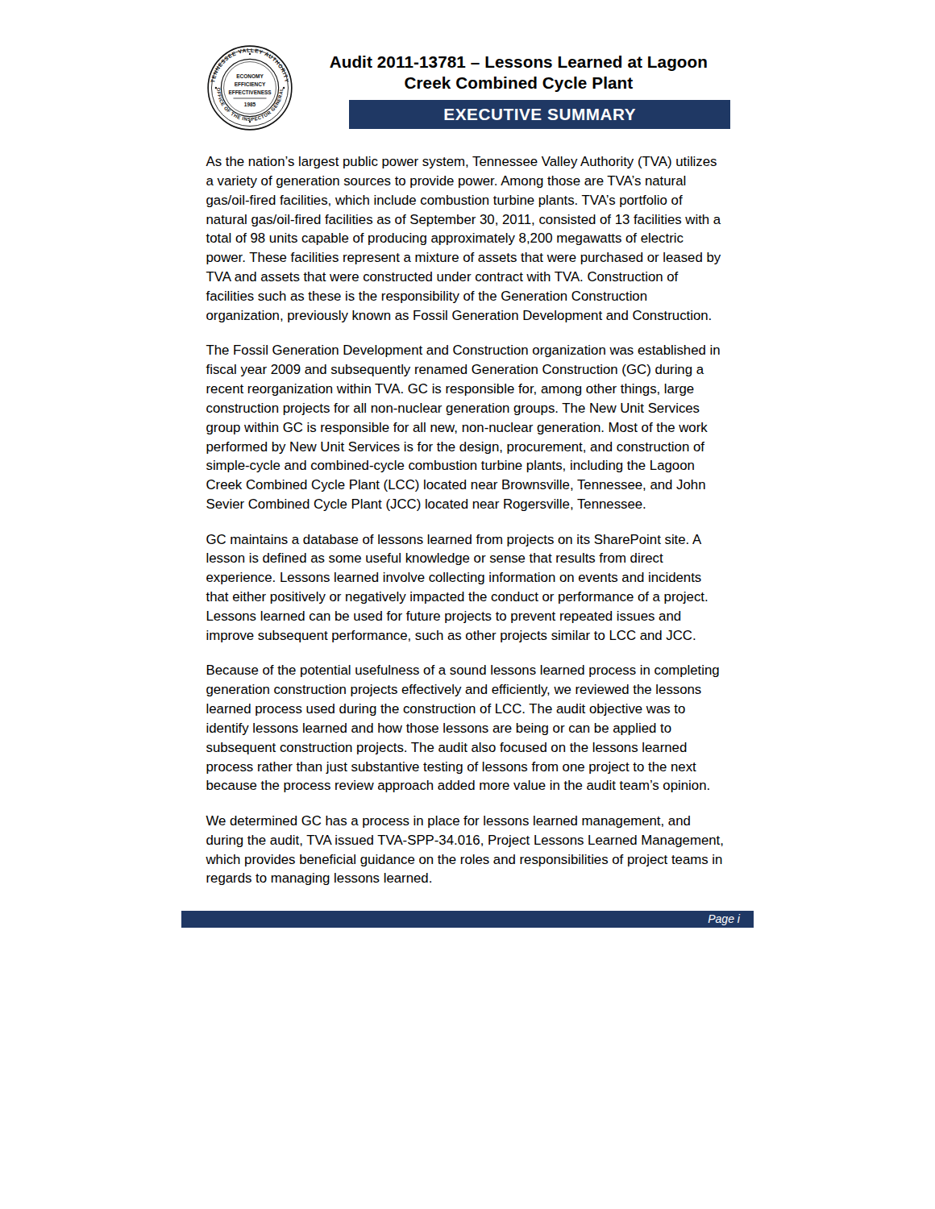TVA Office of the Inspector General Seal TENNESSEE VALLEY AUTHORITY OFFICE OF THE INSPECTOR GENERAL ECONOMY EFFICIENCY EFFECTIVENESS 1985
Audit 2011-13781 – Lessons Learned at Lagoon
Creek Combined Cycle Plant
EXECUTIVE SUMMARY
As the nation’s largest public power system, Tennessee Valley Authority (TVA) utilizes a variety of generation sources to provide power. Among those are TVA’s natural gas/oil-fired facilities, which include combustion turbine plants. TVA’s portfolio of natural gas/oil-fired facilities as of September 30, 2011, consisted of 13 facilities with a total of 98 units capable of producing approximately 8,200 megawatts of electric power. These facilities represent a mixture of assets that were purchased or leased by TVA and assets that were constructed under contract with TVA. Construction of facilities such as these is the responsibility of the Generation Construction organization, previously known as Fossil Generation Development and Construction.
The Fossil Generation Development and Construction organization was established in fiscal year 2009 and subsequently renamed Generation Construction (GC) during a recent reorganization within TVA. GC is responsible for, among other things, large construction projects for all non-nuclear generation groups. The New Unit Services group within GC is responsible for all new, non-nuclear generation. Most of the work performed by New Unit Services is for the design, procurement, and construction of simple-cycle and combined-cycle combustion turbine plants, including the Lagoon Creek Combined Cycle Plant (LCC) located near Brownsville, Tennessee, and John Sevier Combined Cycle Plant (JCC) located near Rogersville, Tennessee.
GC maintains a database of lessons learned from projects on its SharePoint site. A lesson is defined as some useful knowledge or sense that results from direct experience. Lessons learned involve collecting information on events and incidents that either positively or negatively impacted the conduct or performance of a project. Lessons learned can be used for future projects to prevent repeated issues and improve subsequent performance, such as other projects similar to LCC and JCC.
Because of the potential usefulness of a sound lessons learned process in completing generation construction projects effectively and efficiently, we reviewed the lessons learned process used during the construction of LCC. The audit objective was to identify lessons learned and how those lessons are being or can be applied to subsequent construction projects. The audit also focused on the lessons learned process rather than just substantive testing of lessons from one project to the next because the process review approach added more value in the audit team’s opinion.
We determined GC has a process in place for lessons learned management, and during the audit, TVA issued TVA-SPP-34.016, Project Lessons Learned Management, which provides beneficial guidance on the roles and responsibilities of project teams in regards to managing lessons learned.
Page i